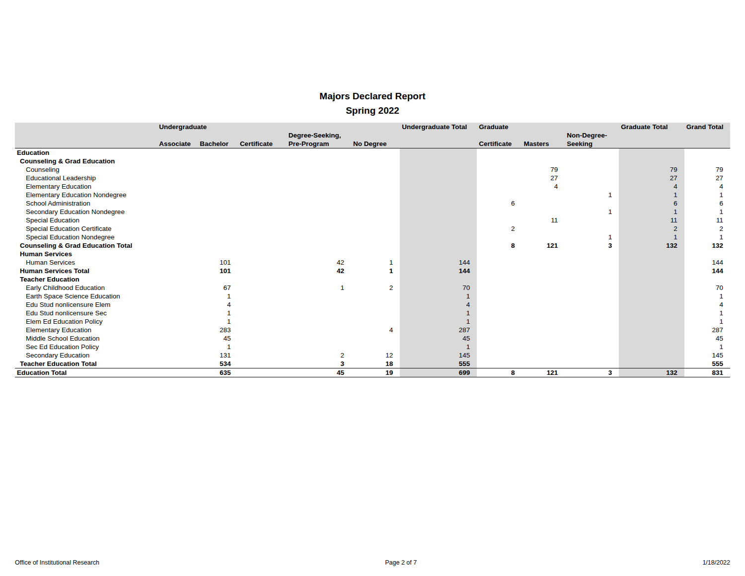Majors Declared Report
Spring 2022
| | Undergraduate | Undergraduate Total | Graduate | Graduate Total | Grand Total |
| --- | --- | --- | --- | --- | --- |
| | | | | Degree-Seeking, | | | | | Non-Degree- | | |
| | Associate | Bachelor | Certificate | Pre-Program | No Degree | | Certificate | Masters | Seeking | | |
| Education | | | | | | | | | | | |
| Counseling & Grad Education | | | | | | | | | | | |
| Counseling | | | | | | | | 79 | | 79 | 79 |
| Educational Leadership | | | | | | | | 27 | | 27 | 27 |
| Elementary Education | | | | | | | | 4 | | 4 | 4 |
| Elementary Education Nondegree | | | | | | | | | 1 | 1 | 1 |
| School Administration | | | | | | | 6 | | | 6 | 6 |
| Secondary Education Nondegree | | | | | | | | | 1 | 1 | 1 |
| Special Education | | | | | | | | 11 | | 11 | 11 |
| Special Education Certificate | | | | | | | 2 | | | 2 | 2 |
| Special Education Nondegree | | | | | | | | | 1 | 1 | 1 |
| Counseling & Grad Education Total | | | | | | | 8 | 121 | 3 | 132 | 132 |
| Human Services | | | | | | | | | | | |
| Human Services | | 101 | | 42 | 1 | 144 | | | | | 144 |
| Human Services Total | | 101 | | 42 | 1 | 144 | | | | | 144 |
| Teacher Education | | | | | | | | | | | |
| Early Childhood Education | | 67 | | 1 | 2 | 70 | | | | | 70 |
| Earth Space Science Education | | 1 | | | | 1 | | | | | 1 |
| Edu Stud nonlicensure Elem | | 4 | | | | 4 | | | | | 4 |
| Edu Stud nonlicensure Sec | | 1 | | | | 1 | | | | | 1 |
| Elem Ed Education Policy | | 1 | | | | 1 | | | | | 1 |
| Elementary Education | | 283 | | | 4 | 287 | | | | | 287 |
| Middle School Education | | 45 | | | | 45 | | | | | 45 |
| Sec Ed Education Policy | | 1 | | | | 1 | | | | | 1 |
| Secondary Education | | 131 | | 2 | 12 | 145 | | | | | 145 |
| Teacher Education Total | | 534 | | 3 | 18 | 555 | | | | | 555 |
| Education Total | | 635 | | 45 | 19 | 699 | 8 | 121 | 3 | 132 | 831 |
Office of Institutional Research
Page 2 of 7
1/18/2022